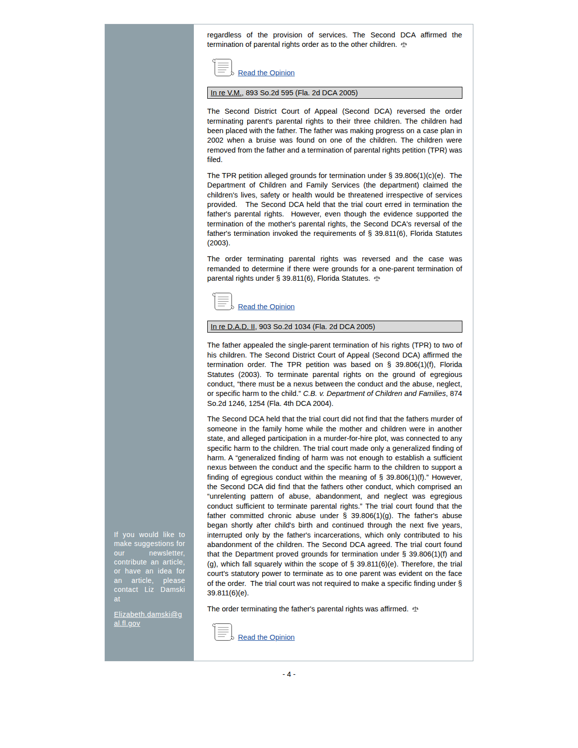If you would like to make suggestions for our newsletter, contribute an article, or have an idea for an article, please contact Liz Damski at
Elizabeth.damski@gal.fl.gov
regardless of the provision of services. The Second DCA affirmed the termination of parental rights order as to the other children.
Read the Opinion
In re V.M., 893 So.2d 595 (Fla. 2d DCA 2005)
The Second District Court of Appeal (Second DCA) reversed the order terminating parent's parental rights to their three children. The children had been placed with the father. The father was making progress on a case plan in 2002 when a bruise was found on one of the children. The children were removed from the father and a termination of parental rights petition (TPR) was filed.
The TPR petition alleged grounds for termination under § 39.806(1)(c)(e). The Department of Children and Family Services (the department) claimed the children's lives, safety or health would be threatened irrespective of services provided. The Second DCA held that the trial court erred in termination the father's parental rights. However, even though the evidence supported the termination of the mother's parental rights, the Second DCA's reversal of the father's termination invoked the requirements of § 39.811(6), Florida Statutes (2003).
The order terminating parental rights was reversed and the case was remanded to determine if there were grounds for a one-parent termination of parental rights under § 39.811(6), Florida Statutes.
Read the Opinion
In re D.A.D. II, 903 So.2d 1034 (Fla. 2d DCA 2005)
The father appealed the single-parent termination of his rights (TPR) to two of his children. The Second District Court of Appeal (Second DCA) affirmed the termination order. The TPR petition was based on § 39.806(1)(f), Florida Statutes (2003). To terminate parental rights on the ground of egregious conduct, “there must be a nexus between the conduct and the abuse, neglect, or specific harm to the child.” C.B. v. Department of Children and Families, 874 So.2d 1246, 1254 (Fla. 4th DCA 2004).
The Second DCA held that the trial court did not find that the fathers murder of someone in the family home while the mother and children were in another state, and alleged participation in a murder-for-hire plot, was connected to any specific harm to the children. The trial court made only a generalized finding of harm. A “generalized finding of harm was not enough to establish a sufficient nexus between the conduct and the specific harm to the children to support a finding of egregious conduct within the meaning of § 39.806(1)(f).” However, the Second DCA did find that the fathers other conduct, which comprised an “unrelenting pattern of abuse, abandonment, and neglect was egregious conduct sufficient to terminate parental rights.” The trial court found that the father committed chronic abuse under § 39.806(1)(g). The father's abuse began shortly after child's birth and continued through the next five years, interrupted only by the father's incarcerations, which only contributed to his abandonment of the children. The Second DCA agreed. The trial court found that the Department proved grounds for termination under § 39.806(1)(f) and (g), which fall squarely within the scope of § 39.811(6)(e). Therefore, the trial court's statutory power to terminate as to one parent was evident on the face of the order. The trial court was not required to make a specific finding under § 39.811(6)(e).
The order terminating the father's parental rights was affirmed.
Read the Opinion
- 4 -